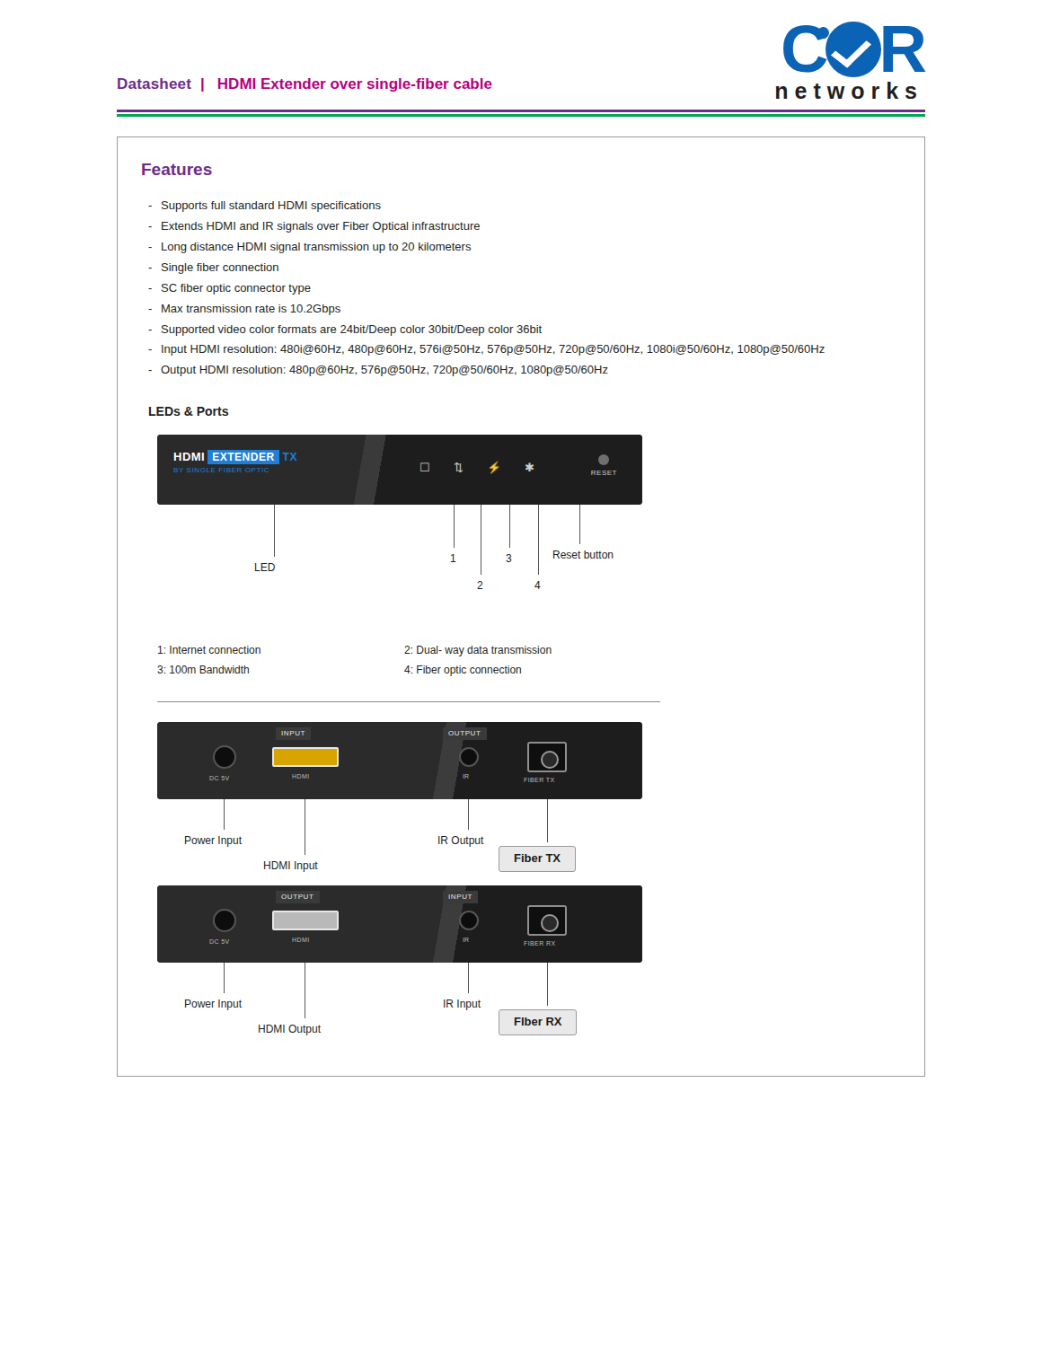Datasheet|HDMI Extender over single-fiber cable
C R
networks
Features
Supports full standard HDMI specifications
Extends HDMI and IR signals over Fiber Optical infrastructure
Long distance HDMI signal transmission up to 20 kilometers
Single fiber connection
SC fiber optic connector type
Max transmission rate is 10.2Gbps
Supported video color formats are 24bit/Deep color 30bit/Deep color 36bit
Input HDMI resolution: 480i@60Hz, 480p@60Hz, 576i@50Hz, 576p@50Hz, 720p@50/60Hz, 1080i@50/60Hz, 1080p@50/60Hz
Output HDMI resolution: 480p@60Hz, 576p@50Hz, 720p@50/60Hz, 1080p@50/60Hz
LEDs & Ports
HDMI EXTENDER TX
BY SINGLE FIBER OPTIC
☐ ⇅ ⚡ ✱
RESET
LED
1
2
3
4
Reset button
1: Internet connection
2: Dual- way data transmission
3: 100m Bandwidth
4: Fiber optic connection
INPUT
OUTPUT
DC 5V
HDMI
IR
FIBER TX
Power Input
HDMI Input
IR Output
Fiber TX
OUTPUT
INPUT
DC 5V
HDMI
IR
FIBER RX
Power Input
HDMI Output
IR Input
FIber RX